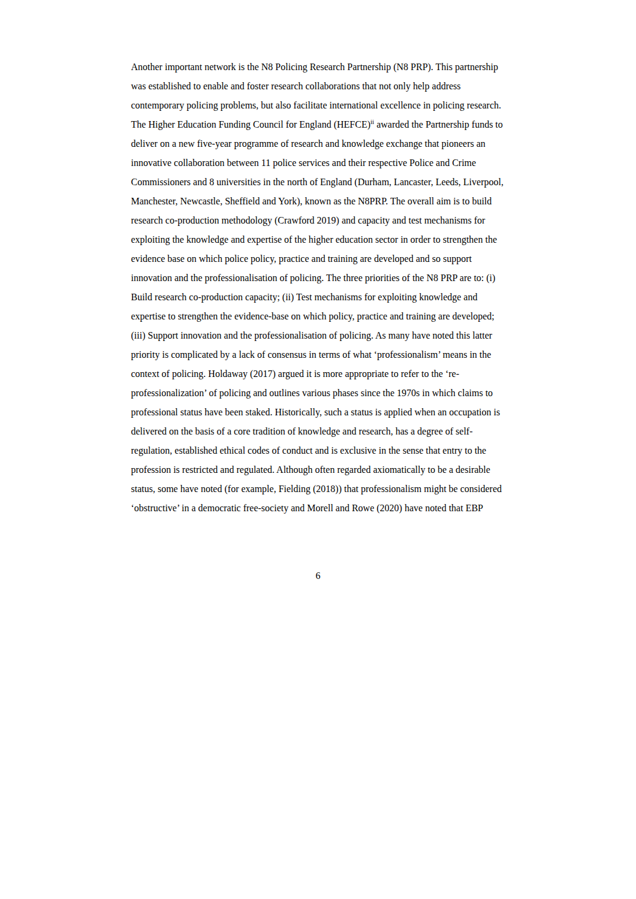Another important network is the N8 Policing Research Partnership (N8 PRP). This partnership was established to enable and foster research collaborations that not only help address contemporary policing problems, but also facilitate international excellence in policing research. The Higher Education Funding Council for England (HEFCE)ii awarded the Partnership funds to deliver on a new five-year programme of research and knowledge exchange that pioneers an innovative collaboration between 11 police services and their respective Police and Crime Commissioners and 8 universities in the north of England (Durham, Lancaster, Leeds, Liverpool, Manchester, Newcastle, Sheffield and York), known as the N8PRP. The overall aim is to build research co-production methodology (Crawford 2019) and capacity and test mechanisms for exploiting the knowledge and expertise of the higher education sector in order to strengthen the evidence base on which police policy, practice and training are developed and so support innovation and the professionalisation of policing. The three priorities of the N8 PRP are to: (i) Build research co-production capacity; (ii) Test mechanisms for exploiting knowledge and expertise to strengthen the evidence-base on which policy, practice and training are developed; (iii) Support innovation and the professionalisation of policing. As many have noted this latter priority is complicated by a lack of consensus in terms of what ‘professionalism’ means in the context of policing. Holdaway (2017) argued it is more appropriate to refer to the ‘re-professionalization’ of policing and outlines various phases since the 1970s in which claims to professional status have been staked. Historically, such a status is applied when an occupation is delivered on the basis of a core tradition of knowledge and research, has a degree of self-regulation, established ethical codes of conduct and is exclusive in the sense that entry to the profession is restricted and regulated. Although often regarded axiomatically to be a desirable status, some have noted (for example, Fielding (2018)) that professionalism might be considered ‘obstructive’ in a democratic free-society and Morell and Rowe (2020) have noted that EBP
6